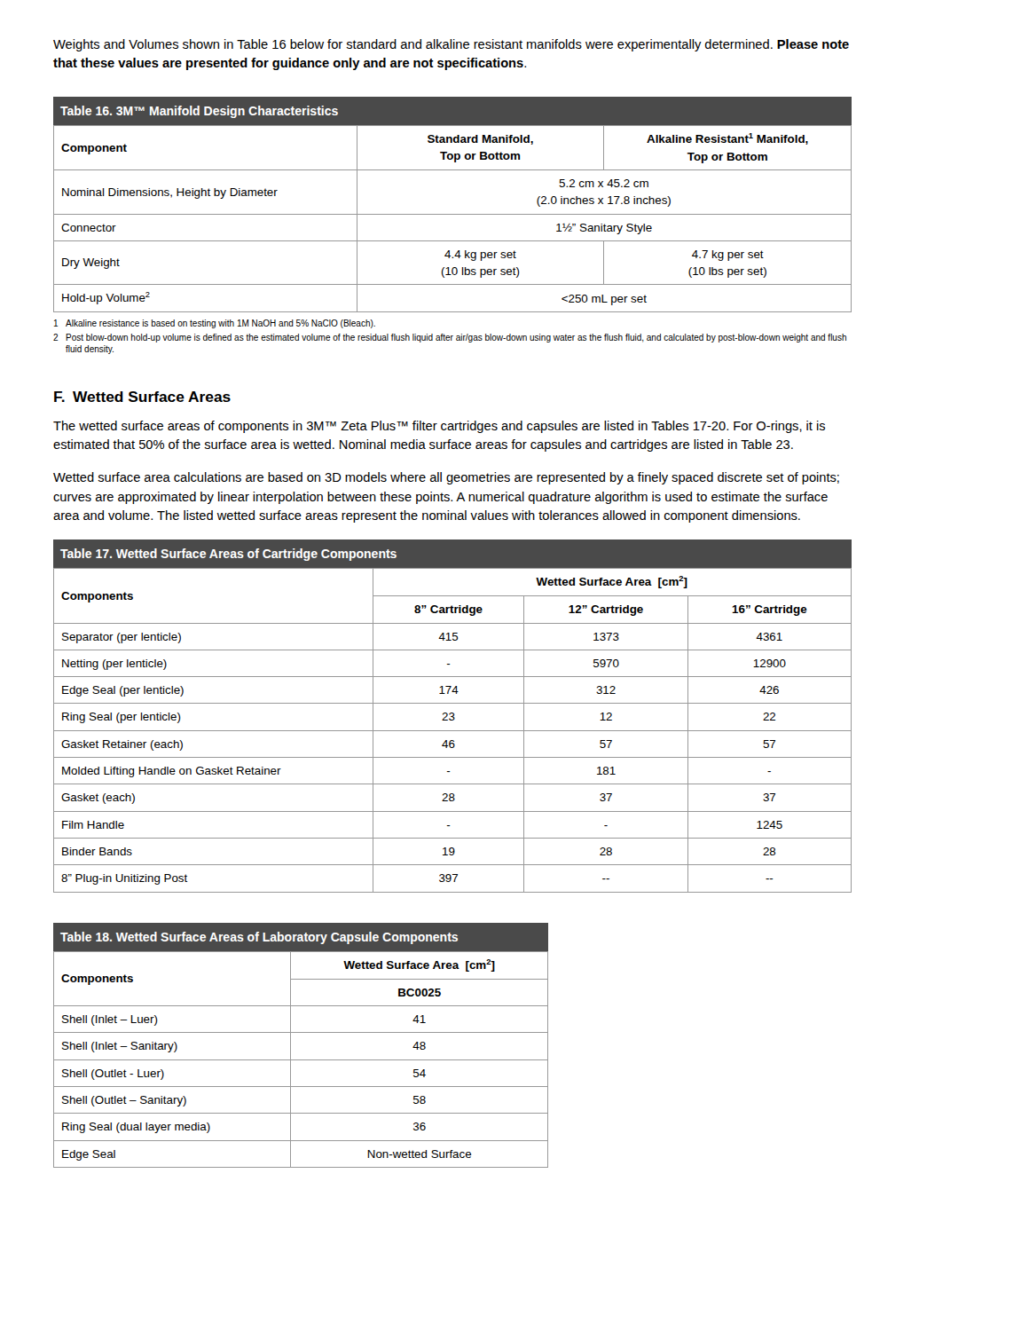Weights and Volumes shown in Table 16 below for standard and alkaline resistant manifolds were experimentally determined. Please note that these values are presented for guidance only and are not specifications.
Table 16. 3M™ Manifold Design Characteristics
| Component | Standard Manifold, Top or Bottom | Alkaline Resistant 1 Manifold, Top or Bottom |
| --- | --- | --- |
| Nominal Dimensions, Height by Diameter | 5.2 cm x 45.2 cm (2.0 inches x 17.8 inches) |
| Connector | 1½” Sanitary Style |
| Dry Weight | 4.4 kg per set (10 lbs per set) | 4.7 kg per set (10 lbs per set) |
| Hold-up Volume 2 | <250 mL per set |
1 Alkaline resistance is based on testing with 1M NaOH and 5% NaClO (Bleach).
2 Post blow-down hold-up volume is defined as the estimated volume of the residual flush liquid after air/gas blow-down using water as the flush fluid, and calculated by post-blow-down weight and flush fluid density.
F. Wetted Surface Areas
The wetted surface areas of components in 3M™ Zeta Plus™ filter cartridges and capsules are listed in Tables 17-20. For O-rings, it is estimated that 50% of the surface area is wetted. Nominal media surface areas for capsules and cartridges are listed in Table 23.
Wetted surface area calculations are based on 3D models where all geometries are represented by a finely spaced discrete set of points; curves are approximated by linear interpolation between these points. A numerical quadrature algorithm is used to estimate the surface area and volume. The listed wetted surface areas represent the nominal values with tolerances allowed in component dimensions.
Table 17. Wetted Surface Areas of Cartridge Components
| Components | Wetted Surface Area [cm 2 ] |
| --- | --- |
| 8” Cartridge | 12” Cartridge | 16” Cartridge |
| Separator (per lenticle) | 415 | 1373 | 4361 |
| Netting (per lenticle) | - | 5970 | 12900 |
| Edge Seal (per lenticle) | 174 | 312 | 426 |
| Ring Seal (per lenticle) | 23 | 12 | 22 |
| Gasket Retainer (each) | 46 | 57 | 57 |
| Molded Lifting Handle on Gasket Retainer | - | 181 | - |
| Gasket (each) | 28 | 37 | 37 |
| Film Handle | - | - | 1245 |
| Binder Bands | 19 | 28 | 28 |
| 8” Plug-in Unitizing Post | 397 | -- | -- |
Table 18. Wetted Surface Areas of Laboratory Capsule Components
| Components | Wetted Surface Area [cm 2 ] |
| --- | --- |
| BC0025 |
| Shell (Inlet – Luer) | 41 |
| Shell (Inlet – Sanitary) | 48 |
| Shell (Outlet - Luer) | 54 |
| Shell (Outlet – Sanitary) | 58 |
| Ring Seal (dual layer media) | 36 |
| Edge Seal | Non-wetted Surface |